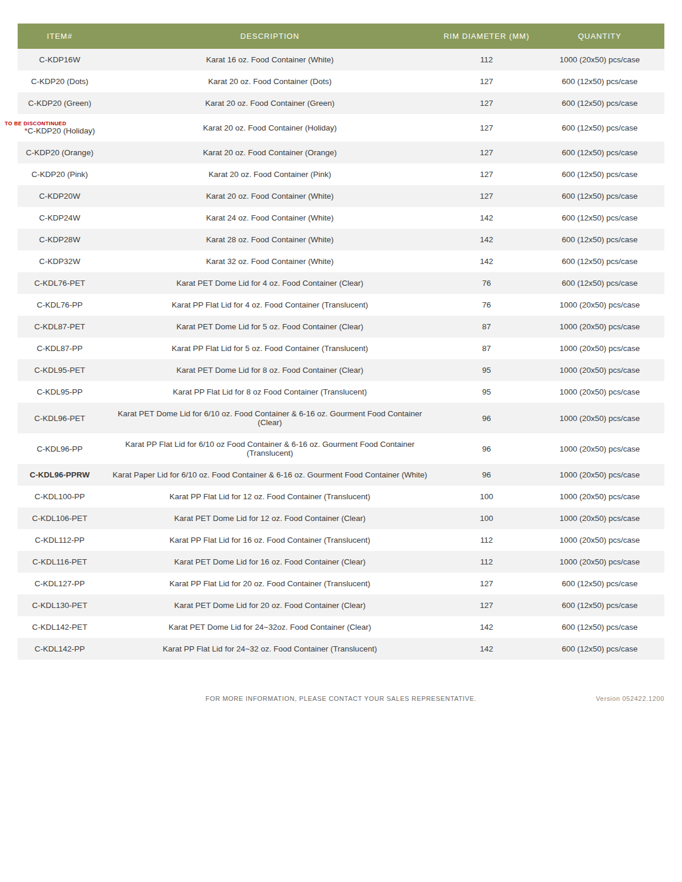| ITEM# | DESCRIPTION | RIM DIAMETER (MM) | QUANTITY |
| --- | --- | --- | --- |
| C-KDP16W | Karat 16 oz. Food Container (White) | 112 | 1000 (20x50) pcs/case |
| C-KDP20 (Dots) | Karat 20 oz. Food Container (Dots) | 127 | 600 (12x50) pcs/case |
| C-KDP20 (Green) | Karat 20 oz. Food Container (Green) | 127 | 600 (12x50) pcs/case |
| TO BE DISCONTINUED * C-KDP20 (Holiday) | Karat 20 oz. Food Container (Holiday) | 127 | 600 (12x50) pcs/case |
| C-KDP20 (Orange) | Karat 20 oz. Food Container (Orange) | 127 | 600 (12x50) pcs/case |
| C-KDP20 (Pink) | Karat 20 oz. Food Container (Pink) | 127 | 600 (12x50) pcs/case |
| C-KDP20W | Karat 20 oz. Food Container (White) | 127 | 600 (12x50) pcs/case |
| C-KDP24W | Karat 24 oz. Food Container (White) | 142 | 600 (12x50) pcs/case |
| C-KDP28W | Karat 28 oz. Food Container (White) | 142 | 600 (12x50) pcs/case |
| C-KDP32W | Karat 32 oz. Food Container (White) | 142 | 600 (12x50) pcs/case |
| C-KDL76-PET | Karat PET Dome Lid for 4 oz. Food Container (Clear) | 76 | 600 (12x50) pcs/case |
| C-KDL76-PP | Karat PP Flat Lid for 4 oz. Food Container (Translucent) | 76 | 1000 (20x50) pcs/case |
| C-KDL87-PET | Karat PET Dome Lid for 5 oz. Food Container (Clear) | 87 | 1000 (20x50) pcs/case |
| C-KDL87-PP | Karat PP Flat Lid for 5 oz. Food Container (Translucent) | 87 | 1000 (20x50) pcs/case |
| C-KDL95-PET | Karat PET Dome Lid for 8 oz. Food Container (Clear) | 95 | 1000 (20x50) pcs/case |
| C-KDL95-PP | Karat PP Flat Lid for 8 oz Food Container (Translucent) | 95 | 1000 (20x50) pcs/case |
| C-KDL96-PET | Karat PET Dome Lid for 6/10 oz. Food Container & 6-16 oz. Gourment Food Container (Clear) | 96 | 1000 (20x50) pcs/case |
| C-KDL96-PP | Karat PP Flat Lid for 6/10 oz Food Container & 6-16 oz. Gourment Food Container (Translucent) | 96 | 1000 (20x50) pcs/case |
| C-KDL96-PPRW | Karat Paper Lid for 6/10 oz. Food Container & 6-16 oz. Gourment Food Container (White) | 96 | 1000 (20x50) pcs/case |
| C-KDL100-PP | Karat PP Flat Lid for 12 oz. Food Container (Translucent) | 100 | 1000 (20x50) pcs/case |
| C-KDL106-PET | Karat PET Dome Lid for 12 oz. Food Container (Clear) | 100 | 1000 (20x50) pcs/case |
| C-KDL112-PP | Karat PP Flat Lid for 16 oz. Food Container (Translucent) | 112 | 1000 (20x50) pcs/case |
| C-KDL116-PET | Karat PET Dome Lid for 16 oz. Food Container (Clear) | 112 | 1000 (20x50) pcs/case |
| C-KDL127-PP | Karat PP Flat Lid for 20 oz. Food Container (Translucent) | 127 | 600 (12x50) pcs/case |
| C-KDL130-PET | Karat PET Dome Lid for 20 oz. Food Container (Clear) | 127 | 600 (12x50) pcs/case |
| C-KDL142-PET | Karat PET Dome Lid for 24~32oz. Food Container (Clear) | 142 | 600 (12x50) pcs/case |
| C-KDL142-PP | Karat PP Flat Lid for 24~32 oz. Food Container (Translucent) | 142 | 600 (12x50) pcs/case |
FOR MORE INFORMATION, PLEASE CONTACT YOUR SALES REPRESENTATIVE. Version 052422.1200